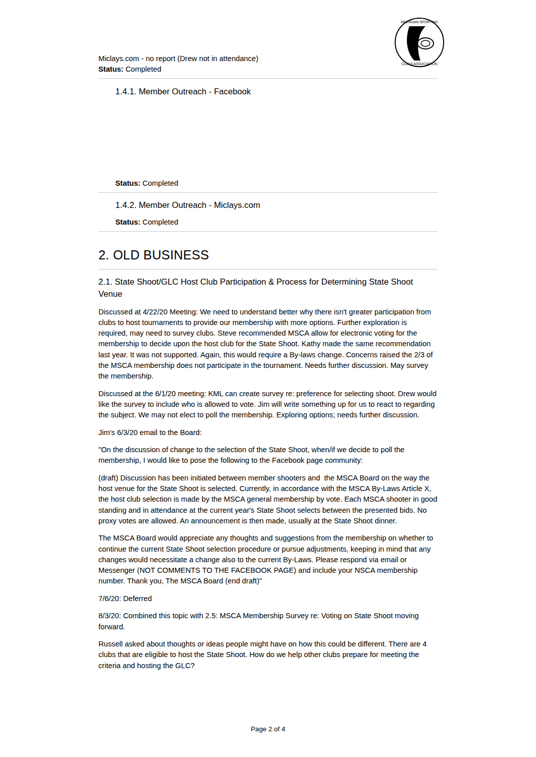Miclays.com - no report (Drew not in attendance)
Status: Completed
1.4.1. Member Outreach - Facebook
Status: Completed
1.4.2. Member Outreach - Miclays.com
Status: Completed
2. OLD BUSINESS
2.1. State Shoot/GLC Host Club Participation & Process for Determining State Shoot Venue
Discussed at 4/22/20 Meeting: We need to understand better why there isn't greater participation from clubs to host tournaments to provide our membership with more options. Further exploration is required, may need to survey clubs. Steve recommended MSCA allow for electronic voting for the membership to decide upon the host club for the State Shoot. Kathy made the same recommendation last year. It was not supported. Again, this would require a By-laws change. Concerns raised the 2/3 of the MSCA membership does not participate in the tournament. Needs further discussion. May survey the membership.
Discussed at the 6/1/20 meeting: KML can create survey re: preference for selecting shoot. Drew would like the survey to include who is allowed to vote. Jim will write something up for us to react to regarding the subject. We may not elect to poll the membership. Exploring options; needs further discussion.
Jim's 6/3/20 email to the Board:
"On the discussion of change to the selection of the State Shoot, when/if we decide to poll the membership, I would like to pose the following to the Facebook page community:
(draft) Discussion has been initiated between member shooters and the MSCA Board on the way the host venue for the State Shoot is selected. Currently, in accordance with the MSCA By-Laws Article X, the host club selection is made by the MSCA general membership by vote. Each MSCA shooter in good standing and in attendance at the current year's State Shoot selects between the presented bids. No proxy votes are allowed. An announcement is then made, usually at the State Shoot dinner.
The MSCA Board would appreciate any thoughts and suggestions from the membership on whether to continue the current State Shoot selection procedure or pursue adjustments, keeping in mind that any changes would necessitate a change also to the current By-Laws. Please respond via email or Messenger (NOT COMMENTS TO THE FACEBOOK PAGE) and include your NSCA membership number. Thank you, The MSCA Board (end draft)"
7/6/20: Deferred
8/3/20: Combined this topic with 2.5: MSCA Membership Survey re: Voting on State Shoot moving forward.
Russell asked about thoughts or ideas people might have on how this could be different. There are 4 clubs that are eligible to host the State Shoot. How do we help other clubs prepare for meeting the criteria and hosting the GLC?
Page 2 of 4